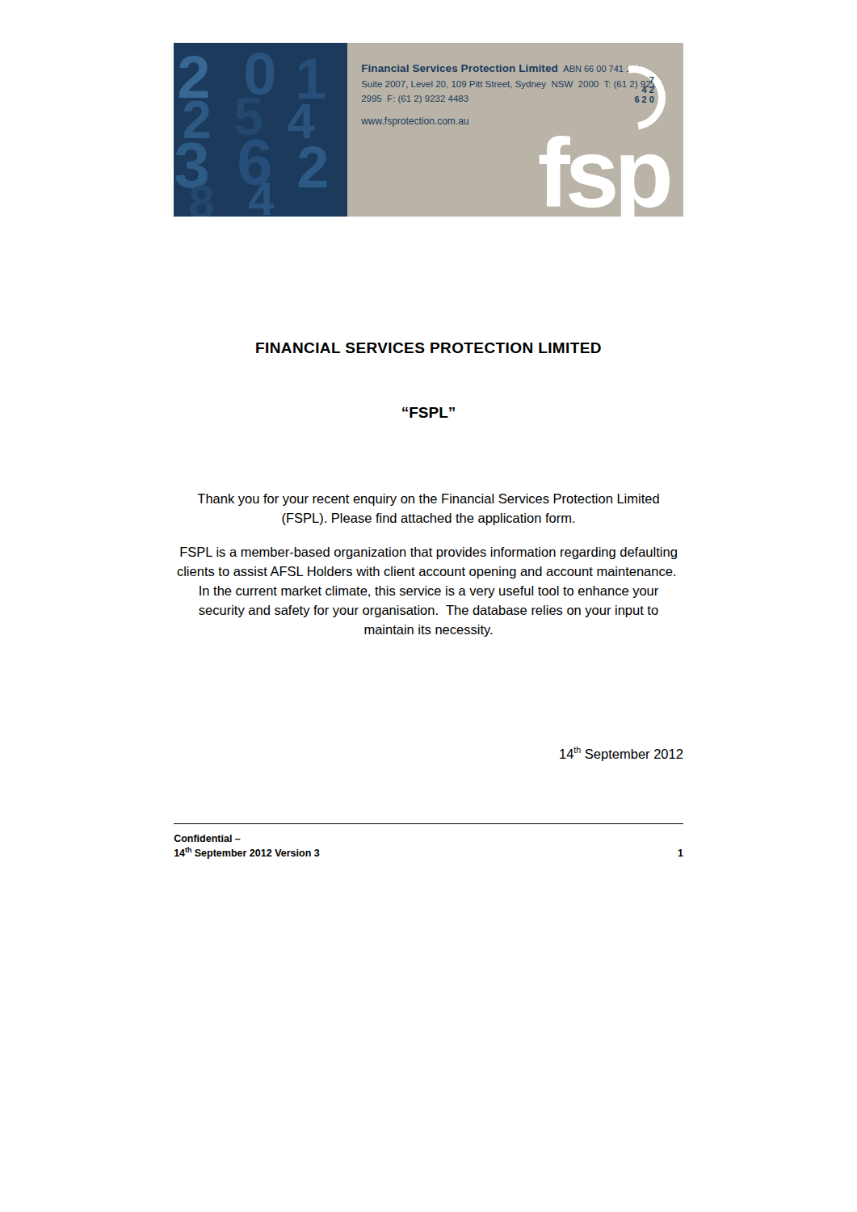2 0 1 2 5 4 3 6 2 8 4
Financial Services Protection Limited ABN 66 00 741 104
Suite 2007, Level 20, 109 Pitt Street, Sydney NSW 2000 T: (61 2) 9210 2995 F: (61 2) 9232 4483
www.fsprotection.com.au
7
4 2
6 2 0
fsp
FINANCIAL SERVICES PROTECTION LIMITED
“FSPL”
Thank you for your recent enquiry on the Financial Services Protection Limited (FSPL). Please find attached the application form.
FSPL is a member-based organization that provides information regarding defaulting clients to assist AFSL Holders with client account opening and account maintenance. In the current market climate, this service is a very useful tool to enhance your security and safety for your organisation. The database relies on your input to maintain its necessity.
14th September 2012
Confidential –
14th September 2012 Version 3 1